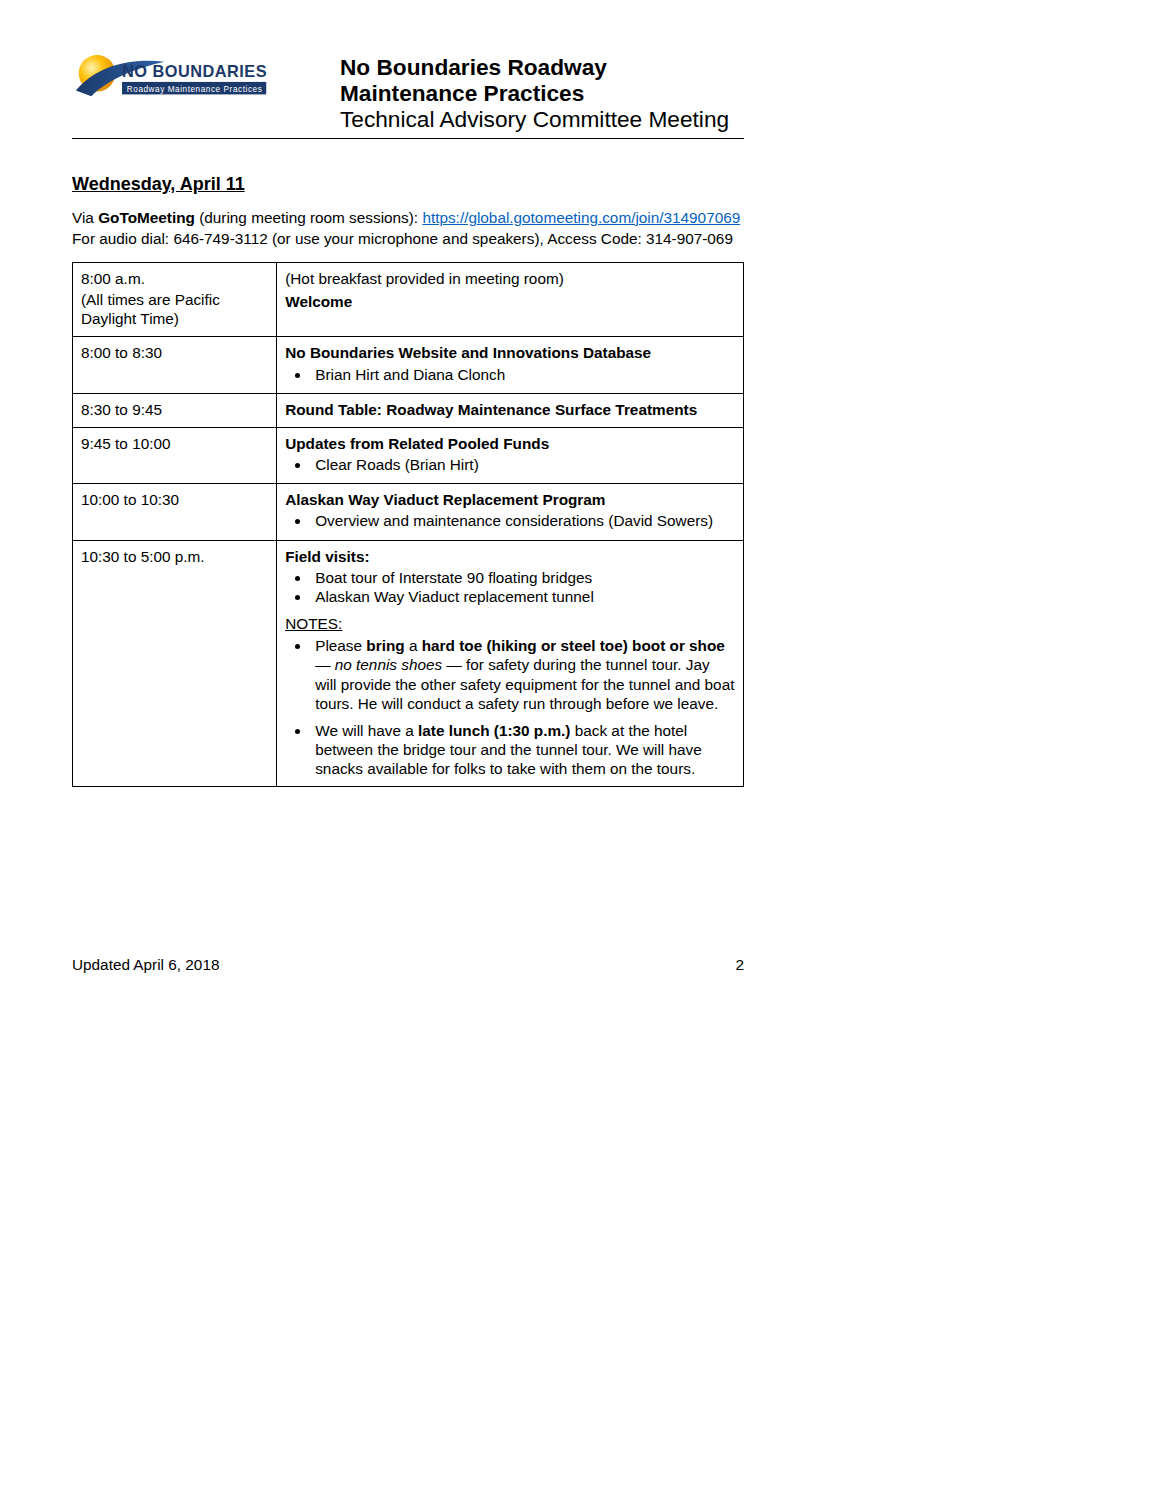NO BOUNDARIES Roadway Maintenance Practices
No Boundaries Roadway Maintenance Practices
Technical Advisory Committee Meeting
Wednesday, April 11
Via GoToMeeting (during meeting room sessions): https://global.gotomeeting.com/join/314907069
For audio dial: 646-749-3112 (or use your microphone and speakers), Access Code: 314-907-069
| 8:00 a.m. (All times are Pacific Daylight Time) | (Hot breakfast provided in meeting room) Welcome |
| 8:00 to 8:30 | No Boundaries Website and Innovations Database Brian Hirt and Diana Clonch |
| 8:30 to 9:45 | Round Table: Roadway Maintenance Surface Treatments |
| 9:45 to 10:00 | Updates from Related Pooled Funds Clear Roads (Brian Hirt) |
| 10:00 to 10:30 | Alaskan Way Viaduct Replacement Program Overview and maintenance considerations (David Sowers) |
| 10:30 to 5:00 p.m. | Field visits: Boat tour of Interstate 90 floating bridges Alaskan Way Viaduct replacement tunnel NOTES: Please bring a hard toe (hiking or steel toe) boot or shoe — no tennis shoes — for safety during the tunnel tour. Jay will provide the other safety equipment for the tunnel and boat tours. He will conduct a safety run through before we leave. We will have a late lunch (1:30 p.m.) back at the hotel between the bridge tour and the tunnel tour. We will have snacks available for folks to take with them on the tours. |
Updated April 6, 2018 2